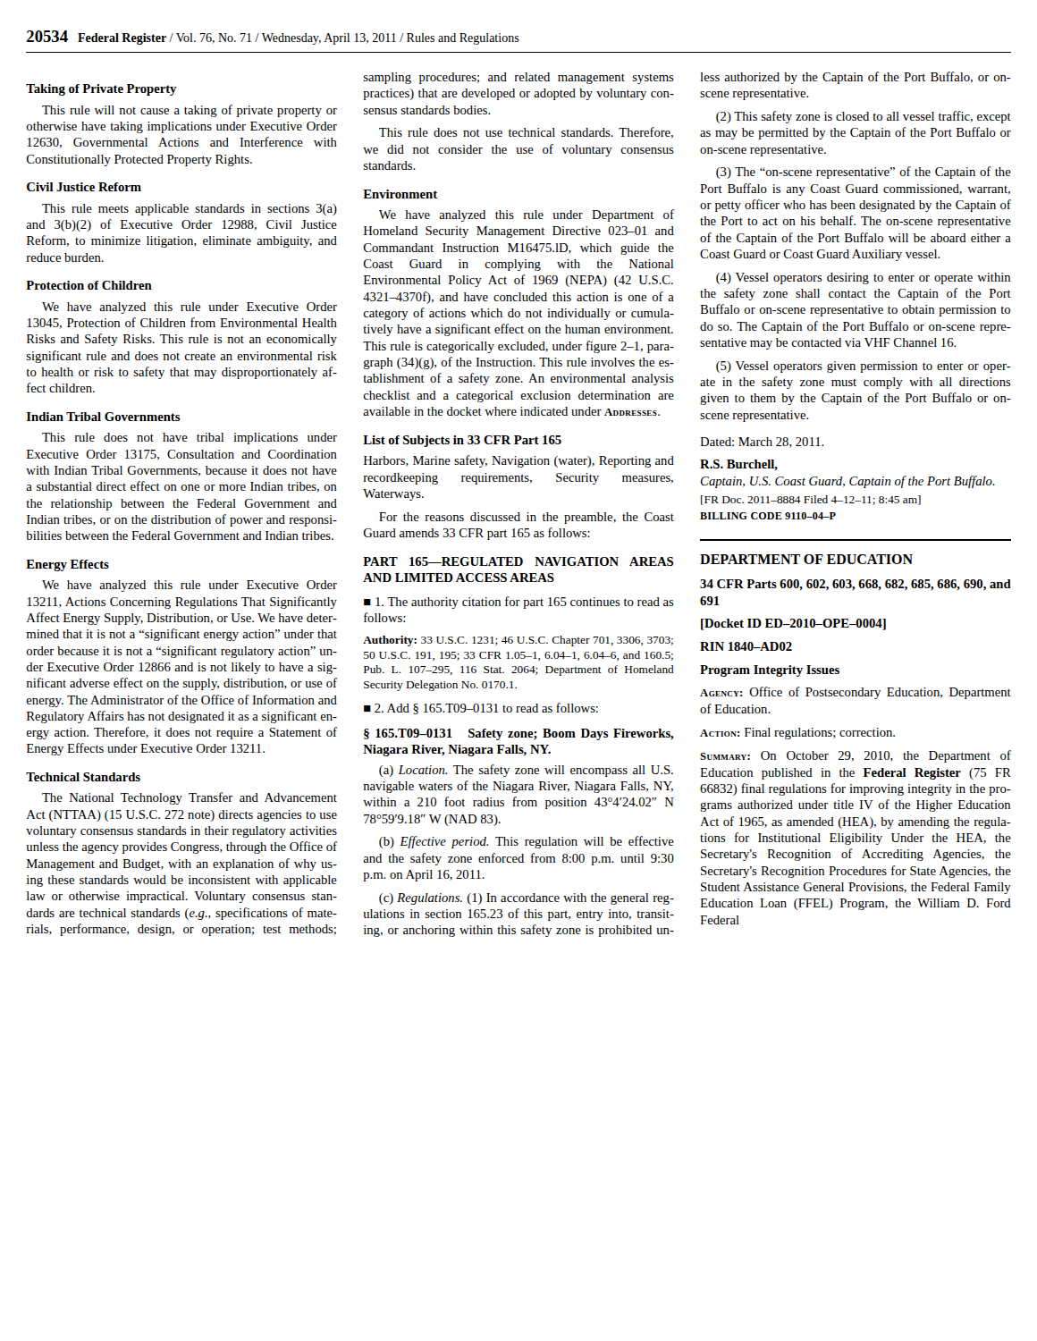20534 Federal Register / Vol. 76, No. 71 / Wednesday, April 13, 2011 / Rules and Regulations
Taking of Private Property
This rule will not cause a taking of private property or otherwise have taking implications under Executive Order 12630, Governmental Actions and Interference with Constitutionally Protected Property Rights.
Civil Justice Reform
This rule meets applicable standards in sections 3(a) and 3(b)(2) of Executive Order 12988, Civil Justice Reform, to minimize litigation, eliminate ambiguity, and reduce burden.
Protection of Children
We have analyzed this rule under Executive Order 13045, Protection of Children from Environmental Health Risks and Safety Risks. This rule is not an economically significant rule and does not create an environmental risk to health or risk to safety that may disproportionately affect children.
Indian Tribal Governments
This rule does not have tribal implications under Executive Order 13175, Consultation and Coordination with Indian Tribal Governments, because it does not have a substantial direct effect on one or more Indian tribes, on the relationship between the Federal Government and Indian tribes, or on the distribution of power and responsibilities between the Federal Government and Indian tribes.
Energy Effects
We have analyzed this rule under Executive Order 13211, Actions Concerning Regulations That Significantly Affect Energy Supply, Distribution, or Use. We have determined that it is not a “significant energy action” under that order because it is not a “significant regulatory action” under Executive Order 12866 and is not likely to have a significant adverse effect on the supply, distribution, or use of energy. The Administrator of the Office of Information and Regulatory Affairs has not designated it as a significant energy action. Therefore, it does not require a Statement of Energy Effects under Executive Order 13211.
Technical Standards
The National Technology Transfer and Advancement Act (NTTAA) (15 U.S.C. 272 note) directs agencies to use voluntary consensus standards in their regulatory activities unless the agency provides Congress, through the Office of Management and Budget, with an explanation of why using these standards would be inconsistent with applicable law or otherwise impractical. Voluntary consensus standards are technical standards (e.g., specifications of materials, performance, design, or operation; test methods; sampling procedures; and related management systems practices) that are developed or adopted by voluntary consensus standards bodies.
This rule does not use technical standards. Therefore, we did not consider the use of voluntary consensus standards.
Environment
We have analyzed this rule under Department of Homeland Security Management Directive 023–01 and Commandant Instruction M16475.lD, which guide the Coast Guard in complying with the National Environmental Policy Act of 1969 (NEPA) (42 U.S.C. 4321–4370f), and have concluded this action is one of a category of actions which do not individually or cumulatively have a significant effect on the human environment. This rule is categorically excluded, under figure 2–1, paragraph (34)(g), of the Instruction. This rule involves the establishment of a safety zone. An environmental analysis checklist and a categorical exclusion determination are available in the docket where indicated under Addresses.
List of Subjects in 33 CFR Part 165
Harbors, Marine safety, Navigation (water), Reporting and recordkeeping requirements, Security measures, Waterways.
For the reasons discussed in the preamble, the Coast Guard amends 33 CFR part 165 as follows:
PART 165—REGULATED NAVIGATION AREAS AND LIMITED ACCESS AREAS
■ 1. The authority citation for part 165 continues to read as follows:
Authority: 33 U.S.C. 1231; 46 U.S.C. Chapter 701, 3306, 3703; 50 U.S.C. 191, 195; 33 CFR 1.05–1, 6.04–1, 6.04–6, and 160.5; Pub. L. 107–295, 116 Stat. 2064; Department of Homeland Security Delegation No. 0170.1.
■ 2. Add § 165.T09–0131 to read as follows:
§ 165.T09–0131 Safety zone; Boom Days Fireworks, Niagara River, Niagara Falls, NY.
(a) Location. The safety zone will encompass all U.S. navigable waters of the Niagara River, Niagara Falls, NY, within a 210 foot radius from position 43°4′24.02″ N 78°59′9.18″ W (NAD 83).
(b) Effective period. This regulation will be effective and the safety zone enforced from 8:00 p.m. until 9:30 p.m. on April 16, 2011.
(c) Regulations. (1) In accordance with the general regulations in section 165.23 of this part, entry into, transiting, or anchoring within this safety zone is prohibited unless authorized by the Captain of the Port Buffalo, or on-scene representative.
(2) This safety zone is closed to all vessel traffic, except as may be permitted by the Captain of the Port Buffalo or on-scene representative.
(3) The “on-scene representative” of the Captain of the Port Buffalo is any Coast Guard commissioned, warrant, or petty officer who has been designated by the Captain of the Port to act on his behalf. The on-scene representative of the Captain of the Port Buffalo will be aboard either a Coast Guard or Coast Guard Auxiliary vessel.
(4) Vessel operators desiring to enter or operate within the safety zone shall contact the Captain of the Port Buffalo or on-scene representative to obtain permission to do so. The Captain of the Port Buffalo or on-scene representative may be contacted via VHF Channel 16.
(5) Vessel operators given permission to enter or operate in the safety zone must comply with all directions given to them by the Captain of the Port Buffalo or on-scene representative.
Dated: March 28, 2011.
R.S. Burchell,
Captain, U.S. Coast Guard, Captain of the Port Buffalo.
[FR Doc. 2011–8884 Filed 4–12–11; 8:45 am]
BILLING CODE 9110–04–P
DEPARTMENT OF EDUCATION
34 CFR Parts 600, 602, 603, 668, 682, 685, 686, 690, and 691
[Docket ID ED–2010–OPE–0004]
RIN 1840–AD02
Program Integrity Issues
Agency: Office of Postsecondary Education, Department of Education.
Action: Final regulations; correction.
Summary: On October 29, 2010, the Department of Education published in the Federal Register (75 FR 66832) final regulations for improving integrity in the programs authorized under title IV of the Higher Education Act of 1965, as amended (HEA), by amending the regulations for Institutional Eligibility Under the HEA, the Secretary's Recognition of Accrediting Agencies, the Secretary's Recognition Procedures for State Agencies, the Student Assistance General Provisions, the Federal Family Education Loan (FFEL) Program, the William D. Ford Federal